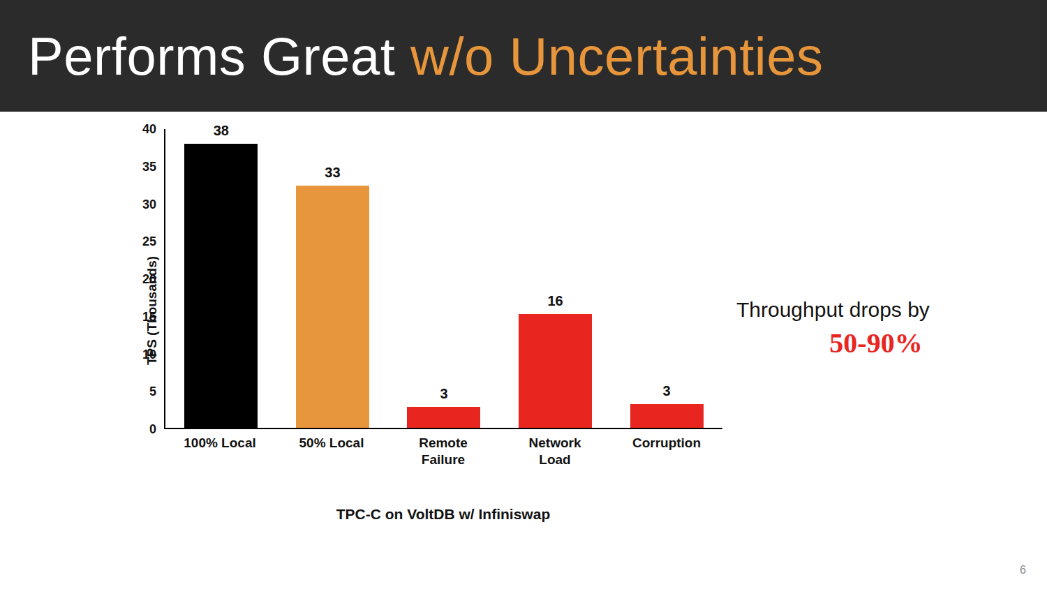Performs Great w/o Uncertainties
TPS (Thousands)
40 35 30 25 20 15 10 5 0
38
33
3
16
3
100% Local
50% Local
Remote
Failure
Network
Load
Corruption
TPC-C on VoltDB w/ Infiniswap
Throughput drops by 50-90%
6